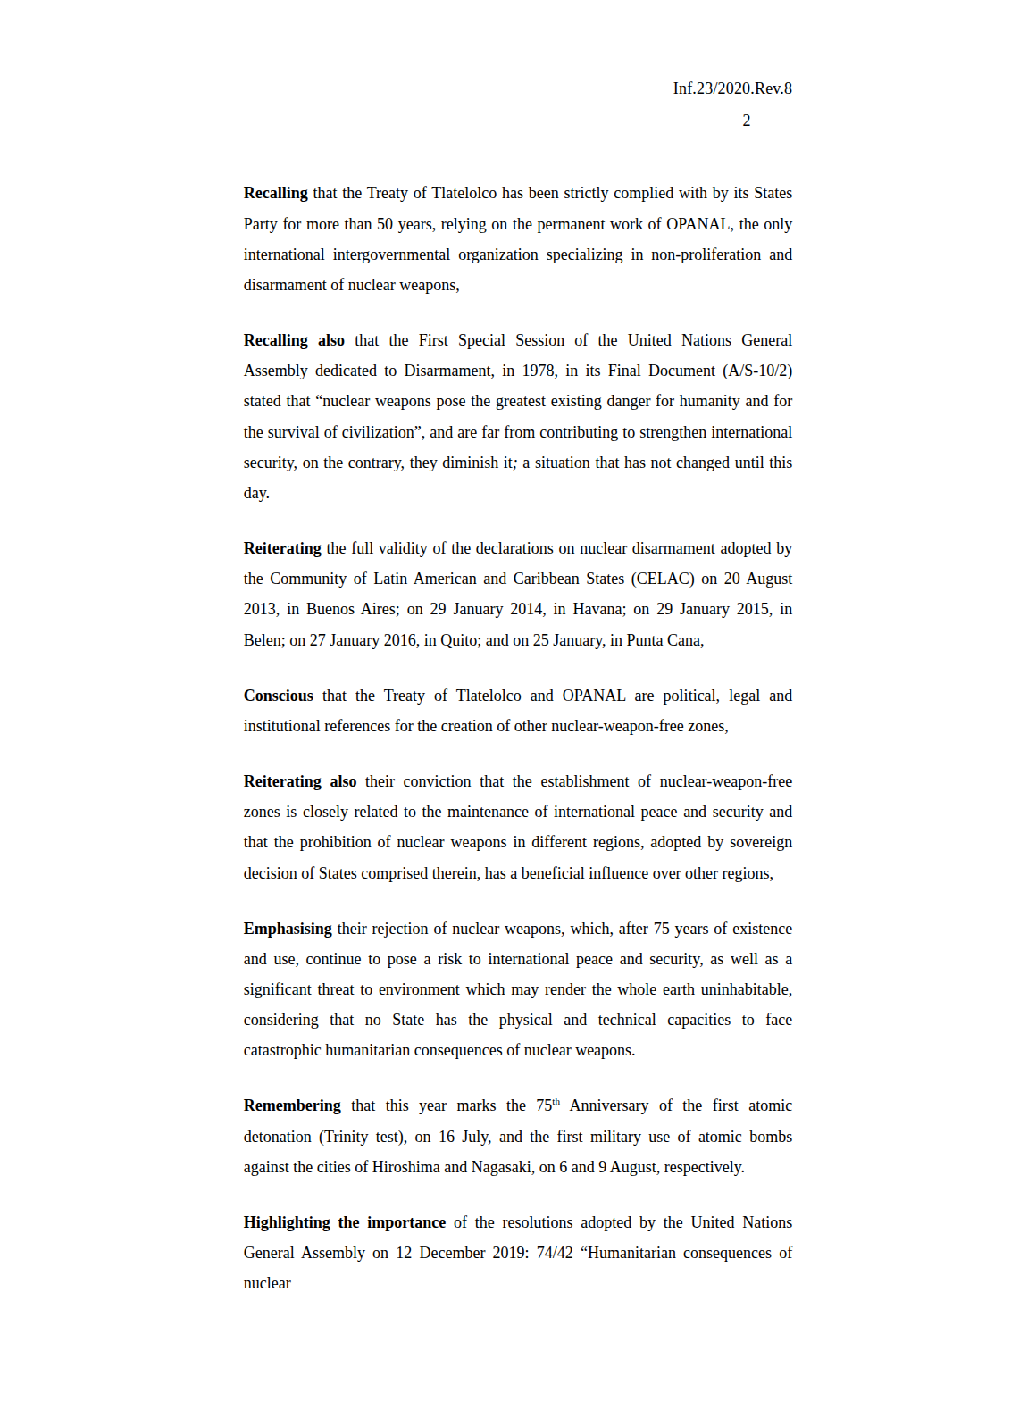Inf.23/2020.Rev.8 2
Recalling that the Treaty of Tlatelolco has been strictly complied with by its States Party for more than 50 years, relying on the permanent work of OPANAL, the only international intergovernmental organization specializing in non-proliferation and disarmament of nuclear weapons,
Recalling also that the First Special Session of the United Nations General Assembly dedicated to Disarmament, in 1978, in its Final Document (A/S-10/2) stated that “nuclear weapons pose the greatest existing danger for humanity and for the survival of civilization”, and are far from contributing to strengthen international security, on the contrary, they diminish it; a situation that has not changed until this day.
Reiterating the full validity of the declarations on nuclear disarmament adopted by the Community of Latin American and Caribbean States (CELAC) on 20 August 2013, in Buenos Aires; on 29 January 2014, in Havana; on 29 January 2015, in Belen; on 27 January 2016, in Quito; and on 25 January, in Punta Cana,
Conscious that the Treaty of Tlatelolco and OPANAL are political, legal and institutional references for the creation of other nuclear-weapon-free zones,
Reiterating also their conviction that the establishment of nuclear-weapon-free zones is closely related to the maintenance of international peace and security and that the prohibition of nuclear weapons in different regions, adopted by sovereign decision of States comprised therein, has a beneficial influence over other regions,
Emphasising their rejection of nuclear weapons, which, after 75 years of existence and use, continue to pose a risk to international peace and security, as well as a significant threat to environment which may render the whole earth uninhabitable, considering that no State has the physical and technical capacities to face catastrophic humanitarian consequences of nuclear weapons.
Remembering that this year marks the 75th Anniversary of the first atomic detonation (Trinity test), on 16 July, and the first military use of atomic bombs against the cities of Hiroshima and Nagasaki, on 6 and 9 August, respectively.
Highlighting the importance of the resolutions adopted by the United Nations General Assembly on 12 December 2019: 74/42 “Humanitarian consequences of nuclear